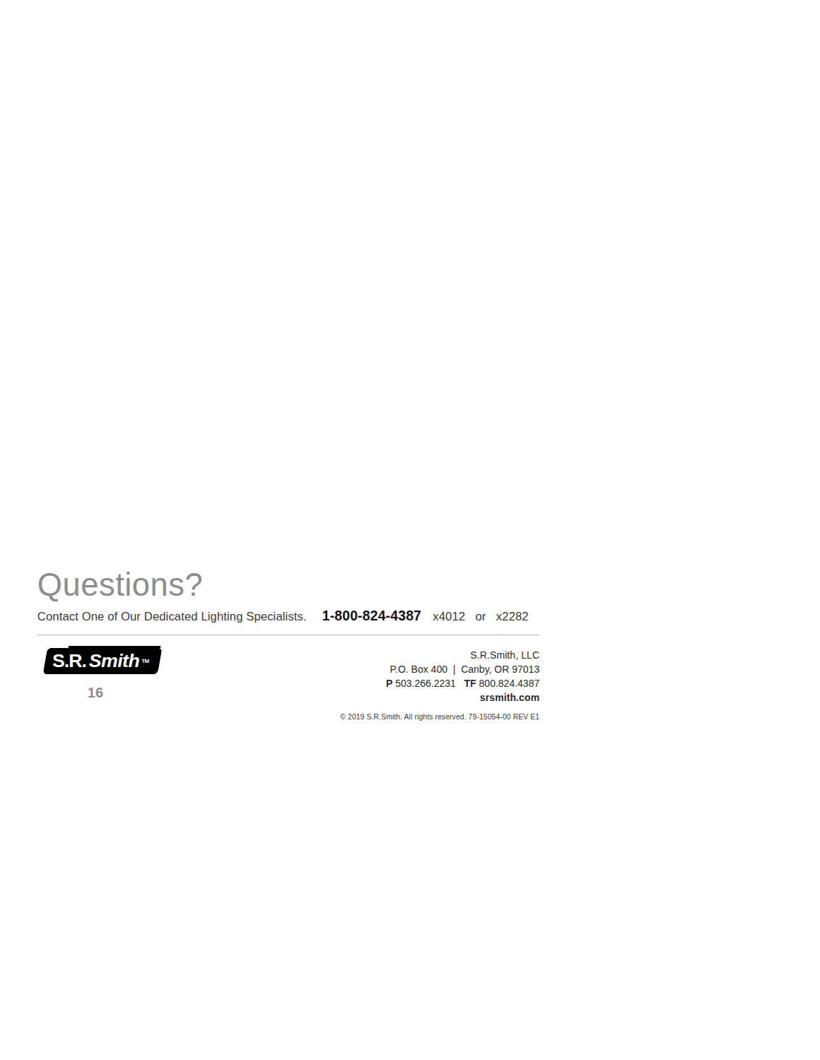Questions?
Contact One of Our Dedicated Lighting Specialists. 1-800-824-4387 x4012 or x2282
S.R. Smith TM
16
S.R.Smith, LLC
P.O. Box 400 | Canby, OR 97013
P 503.266.2231 TF 800.824.4387
srsmith.com
© 2019 S.R.Smith. All rights reserved. 79-15054-00 REV E1